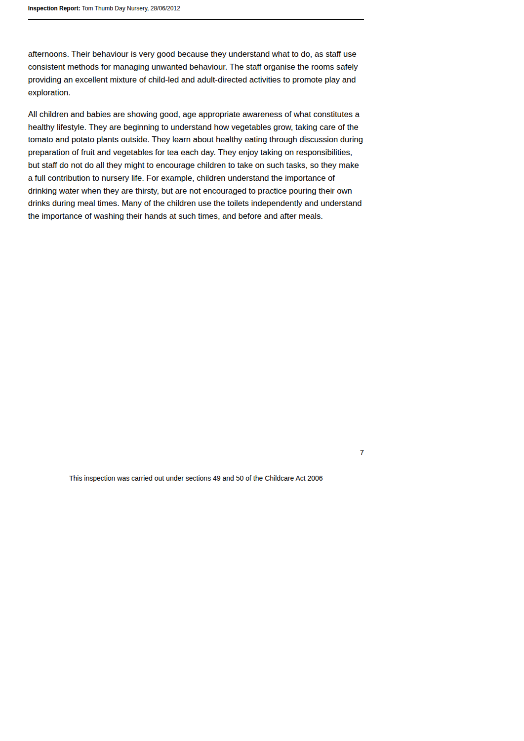Inspection Report: Tom Thumb Day Nursery, 28/06/2012
afternoons. Their behaviour is very good because they understand what to do, as staff use consistent methods for managing unwanted behaviour. The staff organise the rooms safely providing an excellent mixture of child-led and adult-directed activities to promote play and exploration.
All children and babies are showing good, age appropriate awareness of what constitutes a healthy lifestyle. They are beginning to understand how vegetables grow, taking care of the tomato and potato plants outside. They learn about healthy eating through discussion during preparation of fruit and vegetables for tea each day. They enjoy taking on responsibilities, but staff do not do all they might to encourage children to take on such tasks, so they make a full contribution to nursery life. For example, children understand the importance of drinking water when they are thirsty, but are not encouraged to practice pouring their own drinks during meal times. Many of the children use the toilets independently and understand the importance of washing their hands at such times, and before and after meals.
7
This inspection was carried out under sections 49 and 50 of the Childcare Act 2006